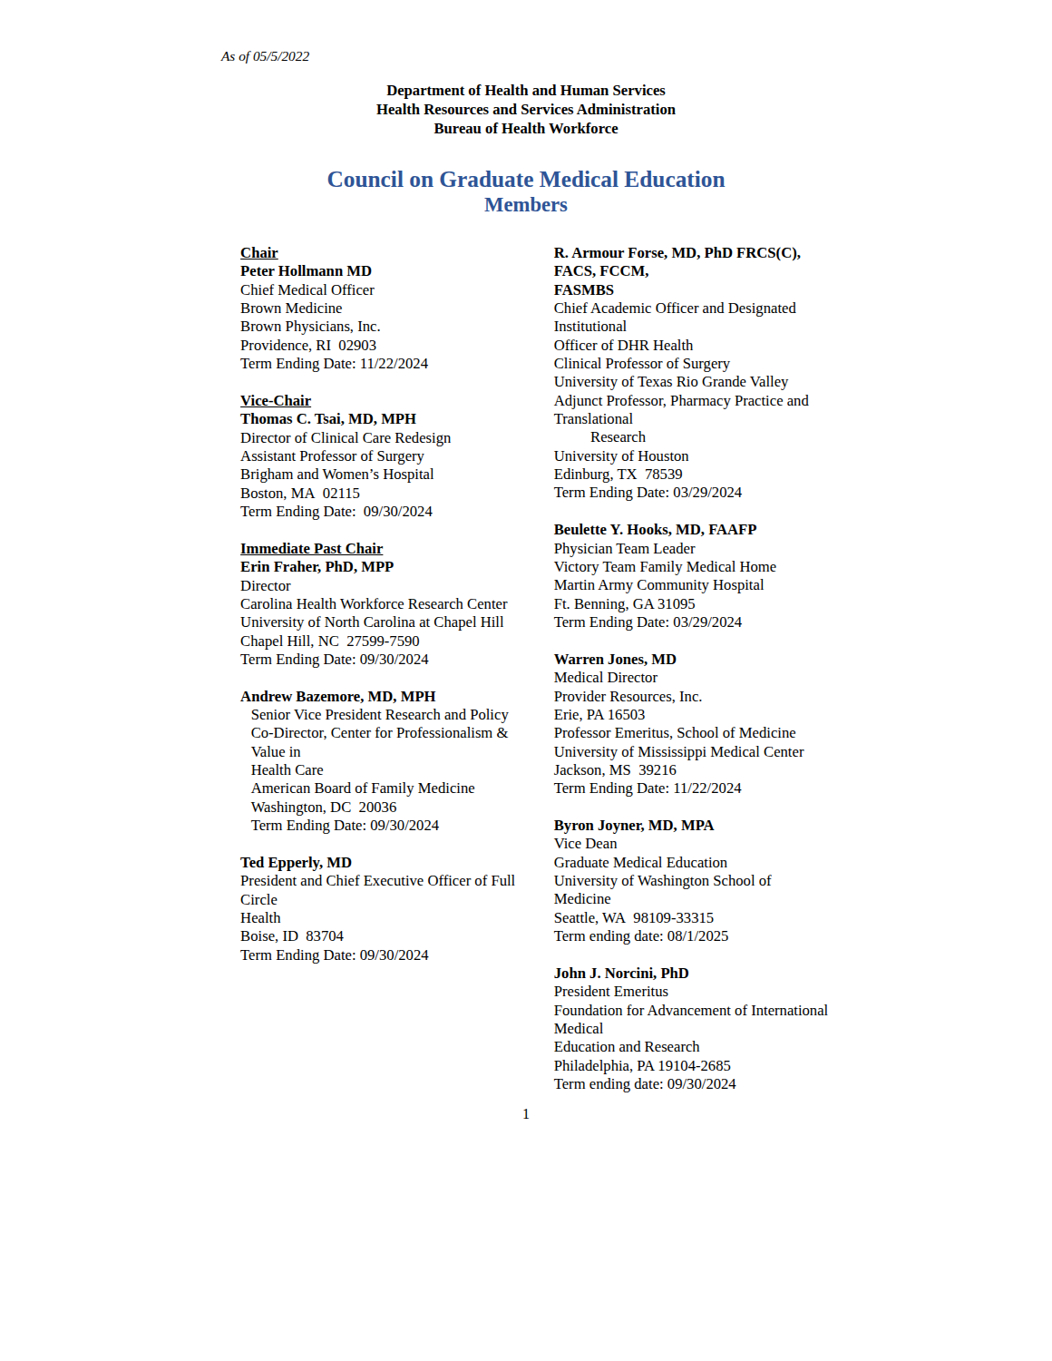As of 05/5/2022
Department of Health and Human Services
Health Resources and Services Administration
Bureau of Health Workforce
Council on Graduate Medical Education Members
Chair
Peter Hollmann MD
Chief Medical Officer
Brown Medicine
Brown Physicians, Inc.
Providence, RI 02903
Term Ending Date: 11/22/2024
Vice-Chair
Thomas C. Tsai, MD, MPH
Director of Clinical Care Redesign
Assistant Professor of Surgery
Brigham and Women’s Hospital
Boston, MA 02115
Term Ending Date: 09/30/2024
Immediate Past Chair
Erin Fraher, PhD, MPP
Director
Carolina Health Workforce Research Center
University of North Carolina at Chapel Hill
Chapel Hill, NC 27599-7590
Term Ending Date: 09/30/2024
Andrew Bazemore, MD, MPH
Senior Vice President Research and Policy
Co-Director, Center for Professionalism & Value in
Health Care
American Board of Family Medicine
Washington, DC 20036
Term Ending Date: 09/30/2024
Ted Epperly, MD
President and Chief Executive Officer of Full Circle
Health
Boise, ID 83704
Term Ending Date: 09/30/2024
R. Armour Forse, MD, PhD FRCS(C), FACS, FCCM,
FASMBS
Chief Academic Officer and Designated Institutional
Officer of DHR Health
Clinical Professor of Surgery
University of Texas Rio Grande Valley
Adjunct Professor, Pharmacy Practice and Translational
Research
University of Houston
Edinburg, TX 78539
Term Ending Date: 03/29/2024
Beulette Y. Hooks, MD, FAAFP
Physician Team Leader
Victory Team Family Medical Home
Martin Army Community Hospital
Ft. Benning, GA 31095
Term Ending Date: 03/29/2024
Warren Jones, MD
Medical Director
Provider Resources, Inc.
Erie, PA 16503
Professor Emeritus, School of Medicine
University of Mississippi Medical Center
Jackson, MS 39216
Term Ending Date: 11/22/2024
Byron Joyner, MD, MPA
Vice Dean
Graduate Medical Education
University of Washington School of Medicine
Seattle, WA 98109-33315
Term ending date: 08/1/2025
John J. Norcini, PhD
President Emeritus
Foundation for Advancement of International Medical
Education and Research
Philadelphia, PA 19104-2685
Term ending date: 09/30/2024
1